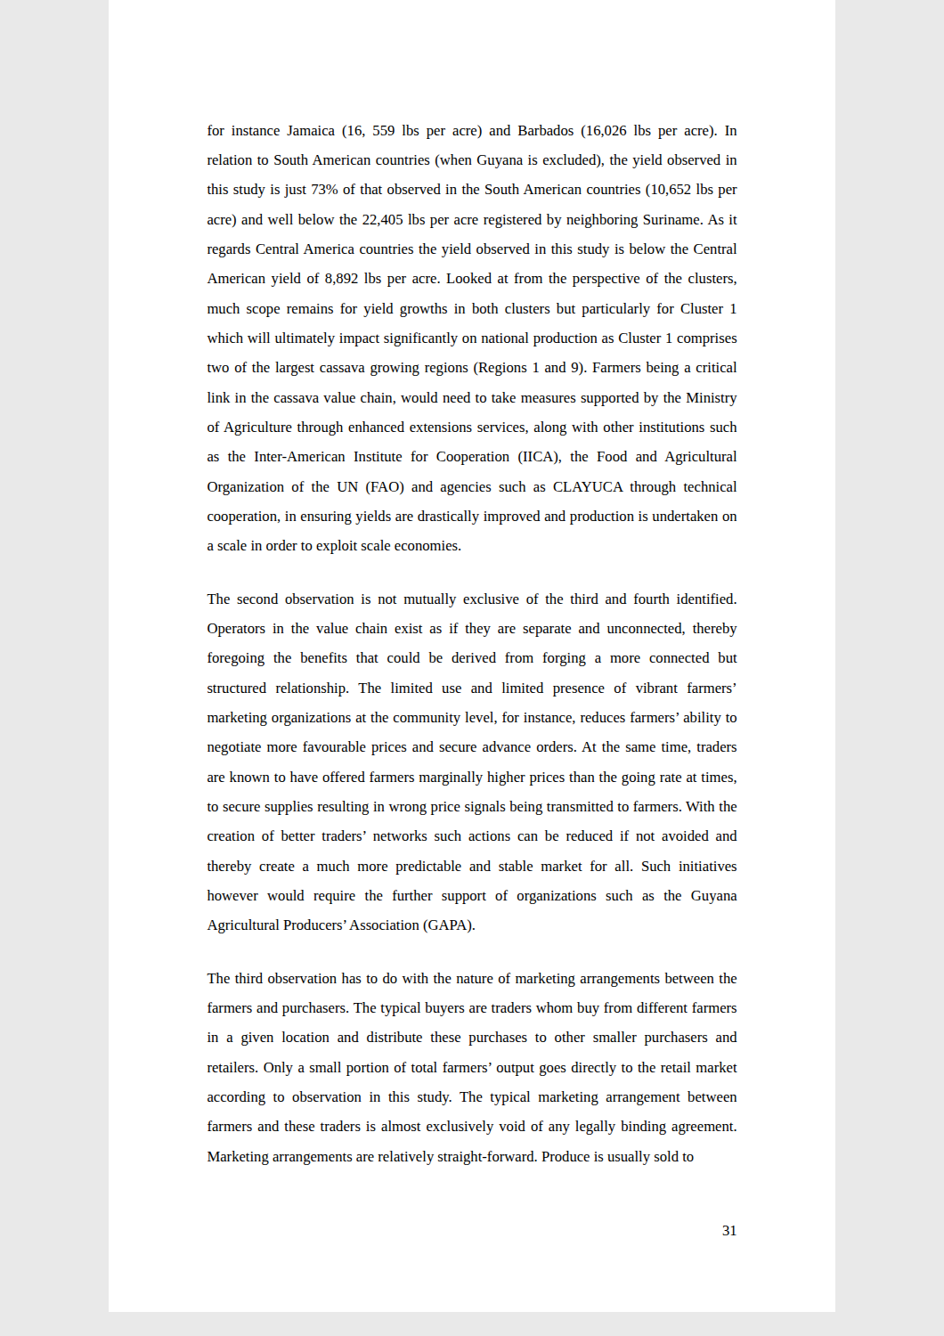for instance Jamaica (16, 559 lbs per acre) and Barbados (16,026 lbs per acre). In relation to South American countries (when Guyana is excluded), the yield observed in this study is just 73% of that observed in the South American countries (10,652 lbs per acre) and well below the 22,405 lbs per acre registered by neighboring Suriname. As it regards Central America countries the yield observed in this study is below the Central American yield of 8,892 lbs per acre. Looked at from the perspective of the clusters, much scope remains for yield growths in both clusters but particularly for Cluster 1 which will ultimately impact significantly on national production as Cluster 1 comprises two of the largest cassava growing regions (Regions 1 and 9). Farmers being a critical link in the cassava value chain, would need to take measures supported by the Ministry of Agriculture through enhanced extensions services, along with other institutions such as the Inter-American Institute for Cooperation (IICA), the Food and Agricultural Organization of the UN (FAO) and agencies such as CLAYUCA through technical cooperation, in ensuring yields are drastically improved and production is undertaken on a scale in order to exploit scale economies.
The second observation is not mutually exclusive of the third and fourth identified. Operators in the value chain exist as if they are separate and unconnected, thereby foregoing the benefits that could be derived from forging a more connected but structured relationship. The limited use and limited presence of vibrant farmers’ marketing organizations at the community level, for instance, reduces farmers’ ability to negotiate more favourable prices and secure advance orders. At the same time, traders are known to have offered farmers marginally higher prices than the going rate at times, to secure supplies resulting in wrong price signals being transmitted to farmers. With the creation of better traders’ networks such actions can be reduced if not avoided and thereby create a much more predictable and stable market for all. Such initiatives however would require the further support of organizations such as the Guyana Agricultural Producers’ Association (GAPA).
The third observation has to do with the nature of marketing arrangements between the farmers and purchasers. The typical buyers are traders whom buy from different farmers in a given location and distribute these purchases to other smaller purchasers and retailers. Only a small portion of total farmers’ output goes directly to the retail market according to observation in this study. The typical marketing arrangement between farmers and these traders is almost exclusively void of any legally binding agreement. Marketing arrangements are relatively straight-forward. Produce is usually sold to
31